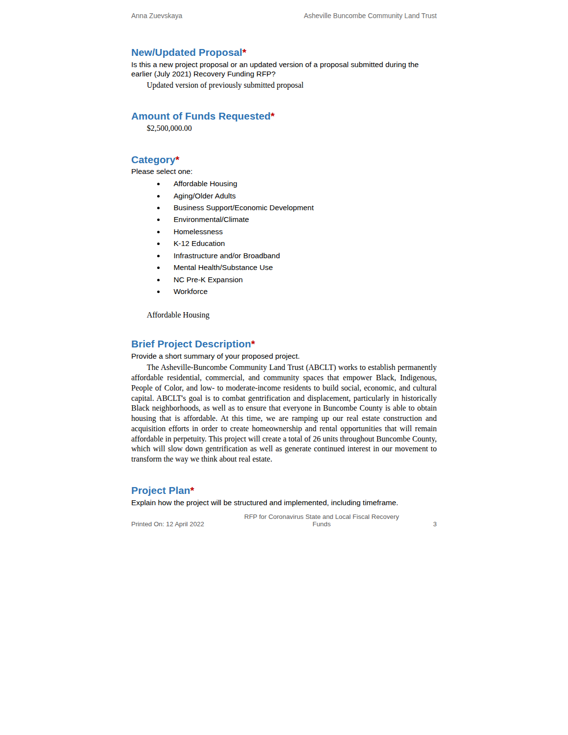Anna Zuevskaya Asheville Buncombe Community Land Trust
New/Updated Proposal*
Is this a new project proposal or an updated version of a proposal submitted during the earlier (July 2021) Recovery Funding RFP?
Updated version of previously submitted proposal
Amount of Funds Requested*
$2,500,000.00
Category*
Please select one:
Affordable Housing
Aging/Older Adults
Business Support/Economic Development
Environmental/Climate
Homelessness
K-12 Education
Infrastructure and/or Broadband
Mental Health/Substance Use
NC Pre-K Expansion
Workforce
Affordable Housing
Brief Project Description*
Provide a short summary of your proposed project.
The Asheville-Buncombe Community Land Trust (ABCLT) works to establish permanently affordable residential, commercial, and community spaces that empower Black, Indigenous, People of Color, and low- to moderate-income residents to build social, economic, and cultural capital. ABCLT's goal is to combat gentrification and displacement, particularly in historically Black neighborhoods, as well as to ensure that everyone in Buncombe County is able to obtain housing that is affordable. At this time, we are ramping up our real estate construction and acquisition efforts in order to create homeownership and rental opportunities that will remain affordable in perpetuity. This project will create a total of 26 units throughout Buncombe County, which will slow down gentrification as well as generate continued interest in our movement to transform the way we think about real estate.
Project Plan*
Explain how the project will be structured and implemented, including timeframe.
Printed On: 12 April 2022
RFP for Coronavirus State and Local Fiscal Recovery
Funds
3